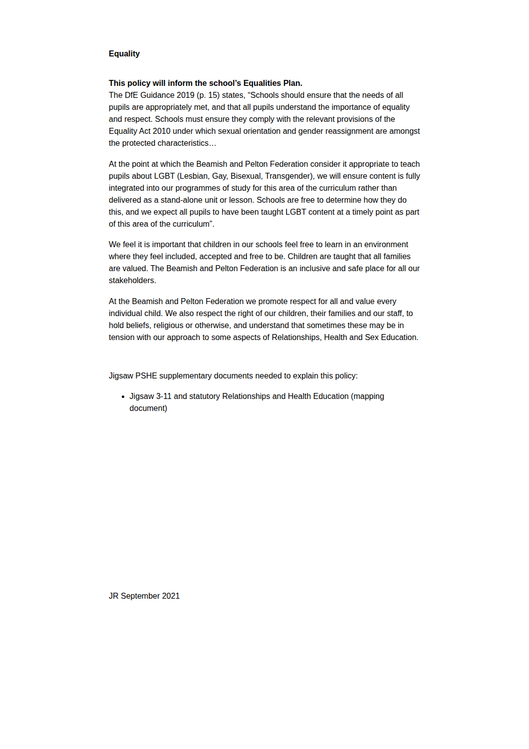Equality
This policy will inform the school’s Equalities Plan.
The DfE Guidance 2019 (p. 15) states, “Schools should ensure that the needs of all pupils are appropriately met, and that all pupils understand the importance of equality and respect. Schools must ensure they comply with the relevant provisions of the Equality Act 2010 under which sexual orientation and gender reassignment are amongst the protected characteristics…
At the point at which the Beamish and Pelton Federation consider it appropriate to teach pupils about LGBT (Lesbian, Gay, Bisexual, Transgender), we will ensure content is fully integrated into our programmes of study for this area of the curriculum rather than delivered as a stand-alone unit or lesson. Schools are free to determine how they do this, and we expect all pupils to have been taught LGBT content at a timely point as part of this area of the curriculum”.
We feel it is important that children in our schools feel free to learn in an environment where they feel included, accepted and free to be. Children are taught that all families are valued. The Beamish and Pelton Federation is an inclusive and safe place for all our stakeholders.
At the Beamish and Pelton Federation we promote respect for all and value every individual child. We also respect the right of our children, their families and our staff, to hold beliefs, religious or otherwise, and understand that sometimes these may be in tension with our approach to some aspects of Relationships, Health and Sex Education.
Jigsaw PSHE supplementary documents needed to explain this policy:
Jigsaw 3-11 and statutory Relationships and Health Education (mapping document)
JR September 2021